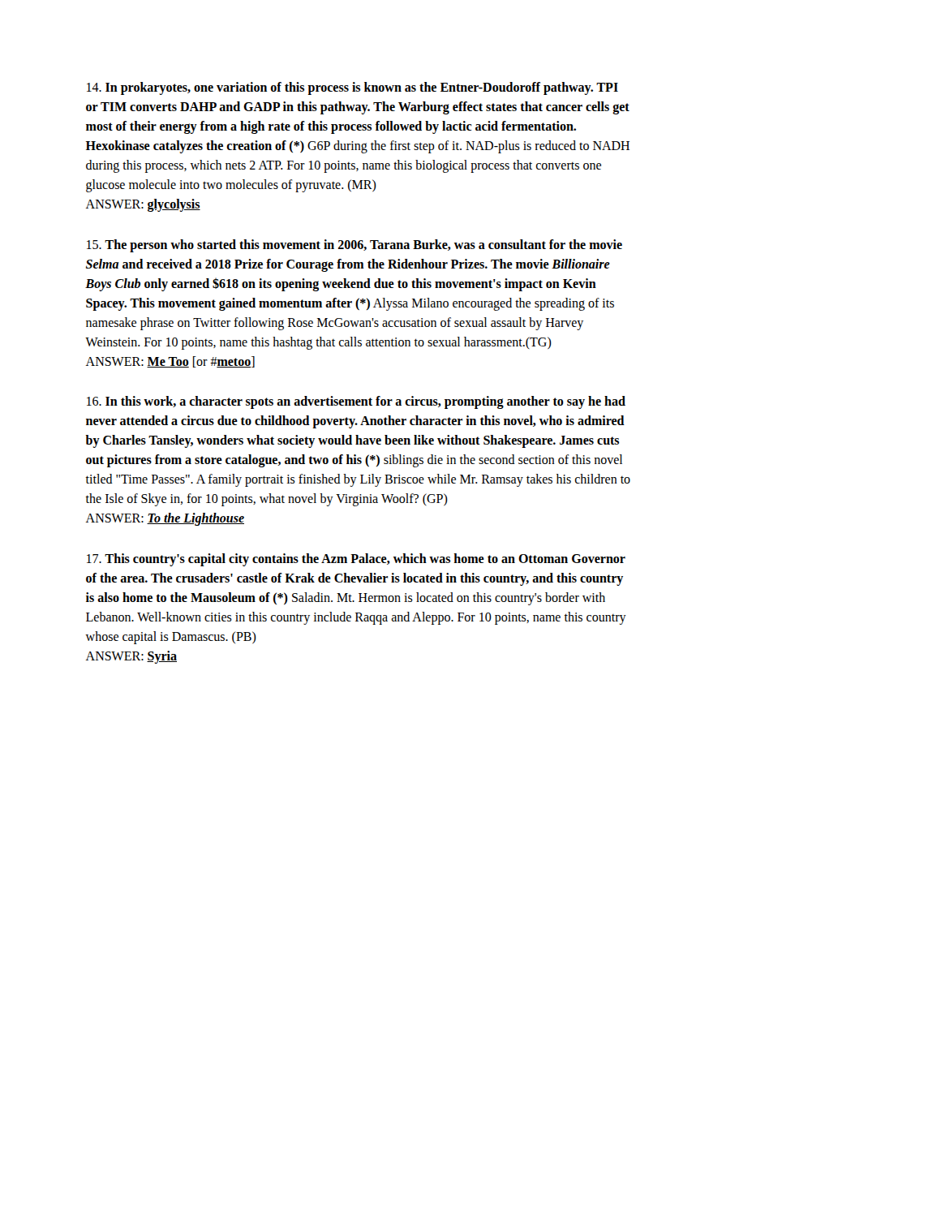14. In prokaryotes, one variation of this process is known as the Entner-Doudoroff pathway. TPI or TIM converts DAHP and GADP in this pathway. The Warburg effect states that cancer cells get most of their energy from a high rate of this process followed by lactic acid fermentation. Hexokinase catalyzes the creation of (*) G6P during the first step of it. NAD-plus is reduced to NADH during this process, which nets 2 ATP. For 10 points, name this biological process that converts one glucose molecule into two molecules of pyruvate. (MR)
ANSWER: glycolysis
15. The person who started this movement in 2006, Tarana Burke, was a consultant for the movie Selma and received a 2018 Prize for Courage from the Ridenhour Prizes. The movie Billionaire Boys Club only earned $618 on its opening weekend due to this movement's impact on Kevin Spacey. This movement gained momentum after (*) Alyssa Milano encouraged the spreading of its namesake phrase on Twitter following Rose McGowan's accusation of sexual assault by Harvey Weinstein. For 10 points, name this hashtag that calls attention to sexual harassment.(TG)
ANSWER: Me Too [or #metoo]
16. In this work, a character spots an advertisement for a circus, prompting another to say he had never attended a circus due to childhood poverty. Another character in this novel, who is admired by Charles Tansley, wonders what society would have been like without Shakespeare. James cuts out pictures from a store catalogue, and two of his (*) siblings die in the second section of this novel titled "Time Passes". A family portrait is finished by Lily Briscoe while Mr. Ramsay takes his children to the Isle of Skye in, for 10 points, what novel by Virginia Woolf? (GP)
ANSWER: To the Lighthouse
17. This country's capital city contains the Azm Palace, which was home to an Ottoman Governor of the area. The crusaders' castle of Krak de Chevalier is located in this country, and this country is also home to the Mausoleum of (*) Saladin. Mt. Hermon is located on this country's border with Lebanon. Well-known cities in this country include Raqqa and Aleppo. For 10 points, name this country whose capital is Damascus. (PB)
ANSWER: Syria